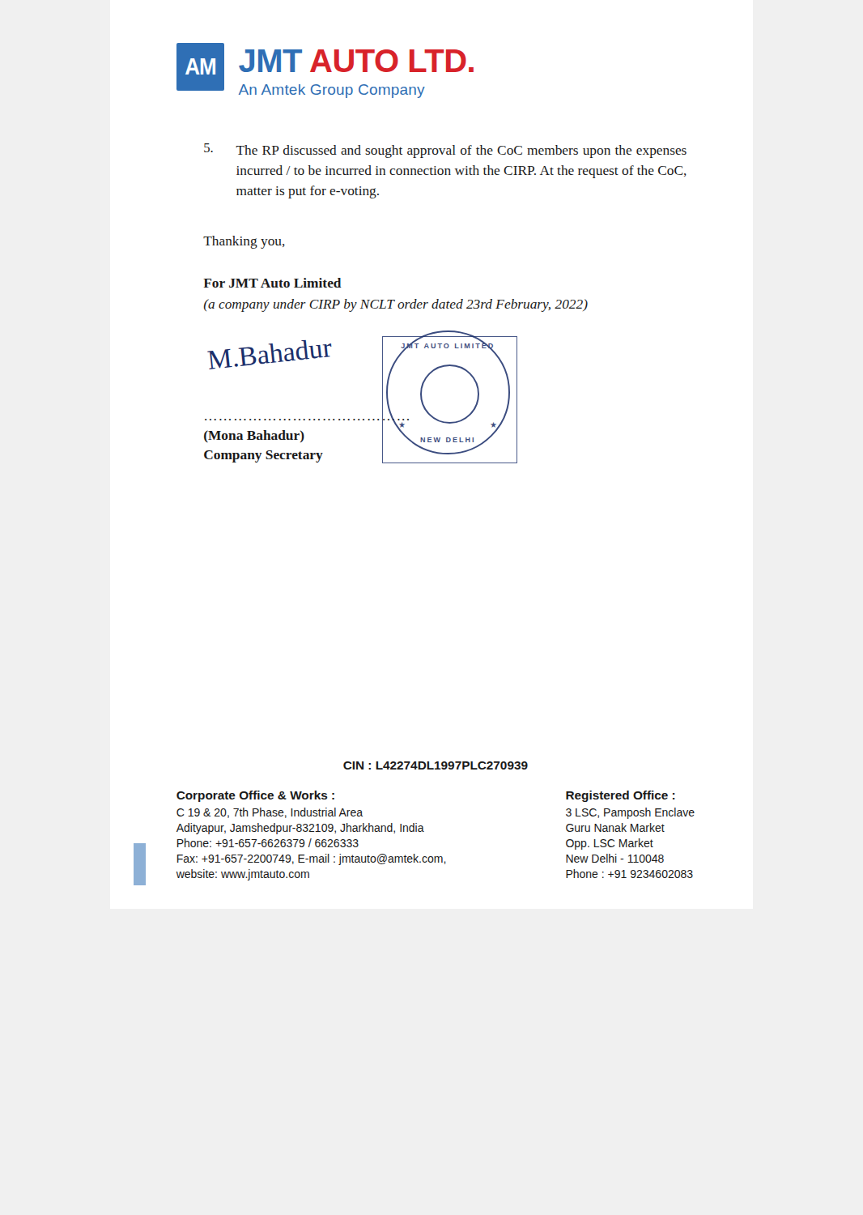AM
JMT AUTO LTD.
An Amtek Group Company
5.
The RP discussed and sought approval of the CoC members upon the expenses incurred / to be incurred in connection with the CIRP. At the request of the CoC, matter is put for e-voting.
Thanking you,
For JMT Auto Limited
(a company under CIRP by NCLT order dated 23rd February, 2022)
M.Bahadur
……………………………………
(Mona Bahadur)
Company Secretary
JMT AUTO LIMITED
★
★
NEW DELHI
CIN : L42274DL1997PLC270939
Corporate Office & Works :
C 19 & 20, 7th Phase, Industrial Area
Adityapur, Jamshedpur-832109, Jharkhand, India
Phone: +91-657-6626379 / 6626333
Fax: +91-657-2200749, E-mail : jmtauto@amtek.com,
website: www.jmtauto.com
Registered Office :
3 LSC, Pamposh Enclave
Guru Nanak Market
Opp. LSC Market
New Delhi - 110048
Phone : +91 9234602083